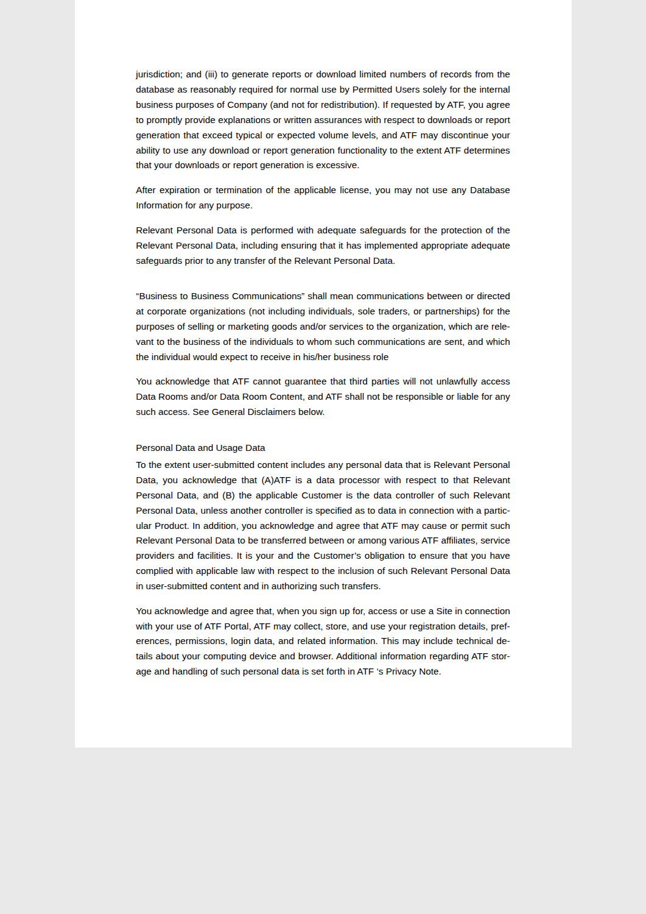jurisdiction; and (iii) to generate reports or download limited numbers of records from the database as reasonably required for normal use by Permitted Users solely for the internal business purposes of Company (and not for redistribution). If requested by ATF, you agree to promptly provide explanations or written assurances with respect to downloads or report generation that exceed typical or expected volume levels, and ATF may discontinue your ability to use any download or report generation functionality to the extent ATF determines that your downloads or report generation is excessive.
After expiration or termination of the applicable license, you may not use any Database Information for any purpose.
Relevant Personal Data is performed with adequate safeguards for the protection of the Relevant Personal Data, including ensuring that it has implemented appropriate adequate safeguards prior to any transfer of the Relevant Personal Data.
“Business to Business Communications” shall mean communications between or directed at corporate organizations (not including individuals, sole traders, or partnerships) for the purposes of selling or marketing goods and/or services to the organization, which are relevant to the business of the individuals to whom such communications are sent, and which the individual would expect to receive in his/her business role
You acknowledge that ATF cannot guarantee that third parties will not unlawfully access Data Rooms and/or Data Room Content, and ATF shall not be responsible or liable for any such access. See General Disclaimers below.
Personal Data and Usage Data
To the extent user-submitted content includes any personal data that is Relevant Personal Data, you acknowledge that (A)ATF is a data processor with respect to that Relevant Personal Data, and (B) the applicable Customer is the data controller of such Relevant Personal Data, unless another controller is specified as to data in connection with a particular Product. In addition, you acknowledge and agree that ATF may cause or permit such Relevant Personal Data to be transferred between or among various ATF affiliates, service providers and facilities. It is your and the Customer’s obligation to ensure that you have complied with applicable law with respect to the inclusion of such Relevant Personal Data in user-submitted content and in authorizing such transfers.
You acknowledge and agree that, when you sign up for, access or use a Site in connection with your use of ATF Portal, ATF may collect, store, and use your registration details, preferences, permissions, login data, and related information. This may include technical details about your computing device and browser. Additional information regarding ATF storage and handling of such personal data is set forth in ATF ‘s Privacy Note.